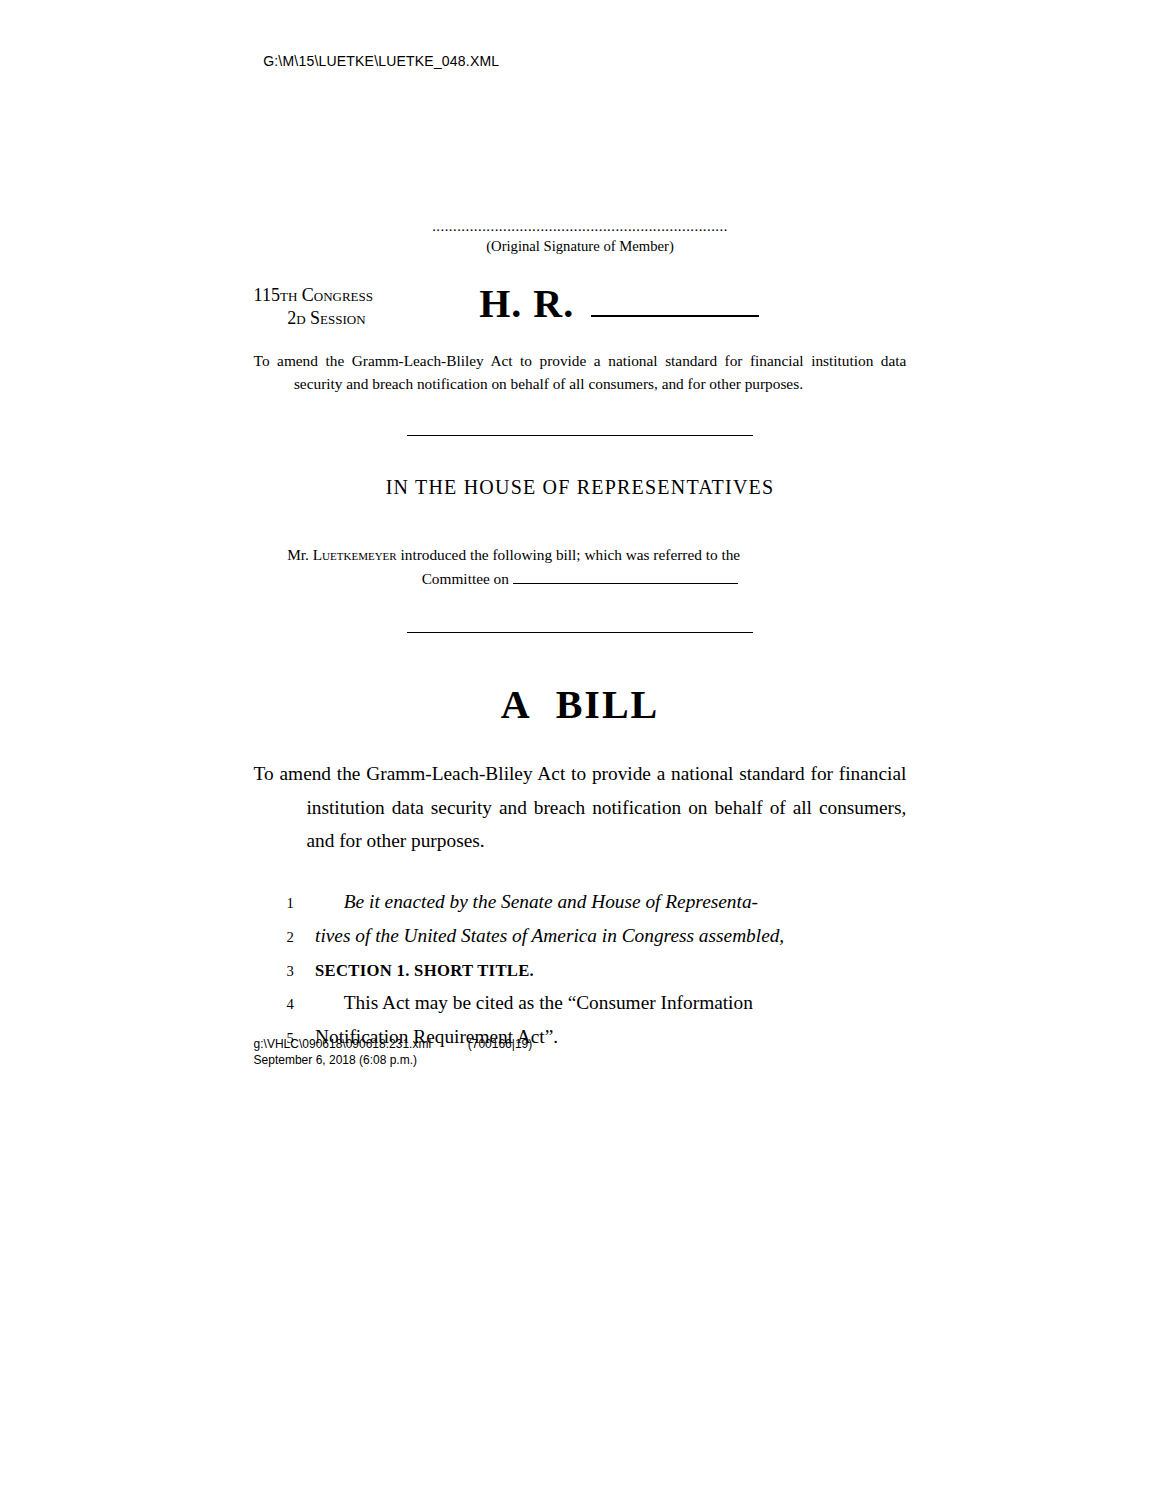G:\M\15\LUETKE\LUETKE_048.XML
.......................................................................
(Original Signature of Member)
115th Congress 2d Session
H. R.
To amend the Gramm-Leach-Bliley Act to provide a national standard for financial institution data security and breach notification on behalf of all consumers, and for other purposes.
IN THE HOUSE OF REPRESENTATIVES
Mr. Luetkemeyer introduced the following bill; which was referred to the Committee on
A BILL
To amend the Gramm-Leach-Bliley Act to provide a national standard for financial institution data security and breach notification on behalf of all consumers, and for other purposes.
1
Be it enacted by the Senate and House of Representa-
2
tives of the United States of America in Congress assembled,
3
SECTION 1. SHORT TITLE.
4
This Act may be cited as the “Consumer Information
5
Notification Requirement Act”.
g:\VHLC\090618\090618.231.xml (700166|19)
September 6, 2018 (6:08 p.m.)